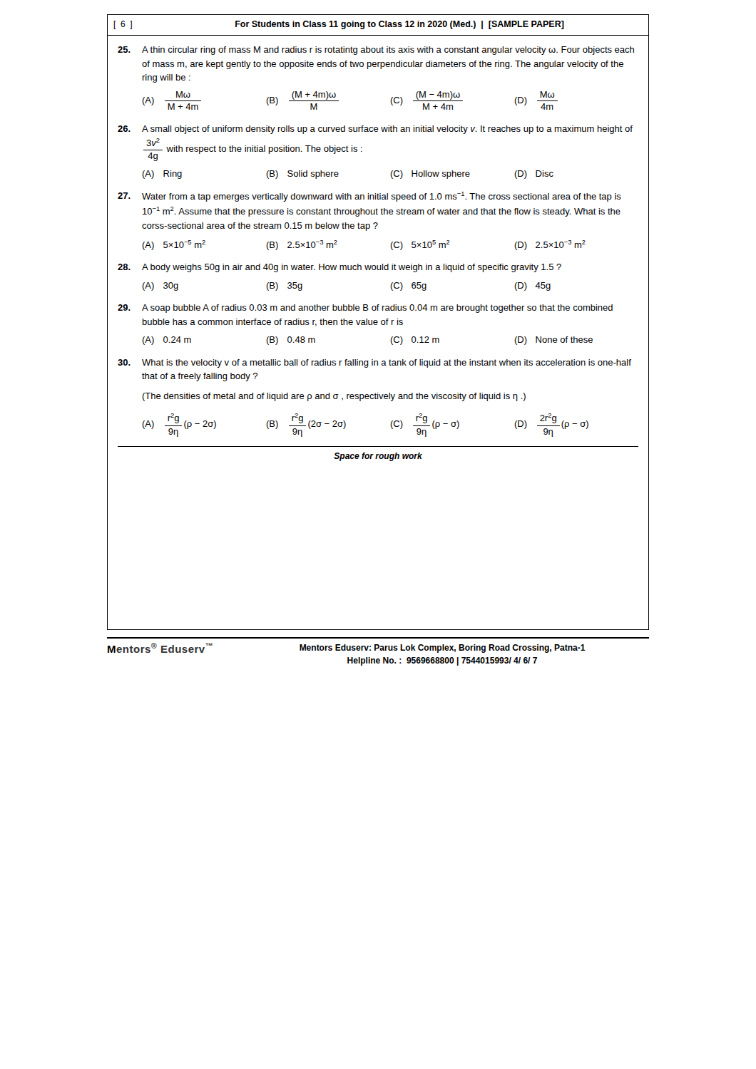[ 6 ]
For Students in Class 11 going to Class 12 in 2020 (Med.) | [SAMPLE PAPER]
25.
A thin circular ring of mass M and radius r is rotatintg about its axis with a constant angular velocity ω. Four objects each of mass m, are kept gently to the opposite ends of two perpendicular diameters of the ring. The angular velocity of the ring will be :
(A) Mω M + 4m
(B) (M + 4m)ω M
(C) (M − 4m)ω M + 4m
(D) Mω 4m
26.
A small object of uniform density rolls up a curved surface with an initial velocity v. It reaches up to a maximum height of 3v24g with respect to the initial position. The object is :
(A) Ring
(B) Solid sphere
(C) Hollow sphere
(D) Disc
27.
Water from a tap emerges vertically downward with an initial speed of 1.0 ms−1. The cross sectional area of the tap is 10−1 m2. Assume that the pressure is constant throughout the stream of water and that the flow is steady. What is the corss-sectional area of the stream 0.15 m below the tap ?
(A) 5×10−5 m2
(B) 2.5×10−3 m2
(C) 5×105 m2
(D) 2.5×10−3 m2
28.
A body weighs 50g in air and 40g in water. How much would it weigh in a liquid of specific gravity 1.5 ?
(A) 30g
(B) 35g
(C) 65g
(D) 45g
29.
A soap bubble A of radius 0.03 m and another bubble B of radius 0.04 m are brought together so that the combined bubble has a common interface of radius r, then the value of r is
(A) 0.24 m
(B) 0.48 m
(C) 0.12 m
(D) None of these
30.
What is the velocity v of a metallic ball of radius r falling in a tank of liquid at the instant when its acceleration is one-half that of a freely falling body ?
(The densities of metal and of liquid are ρ and σ , respectively and the viscosity of liquid is η .)
(A) r2g 9η(ρ − 2σ)
(B) r2g 9η(2σ − 2σ)
(C) r2g 9η(ρ − σ)
(D) 2r2g 9η(ρ − σ)
Space for rough work
Mentors® Eduserv™
Mentors Eduserv: Parus Lok Complex, Boring Road Crossing, Patna-1
Helpline No. : 9569668800 | 7544015993/ 4/ 6/ 7